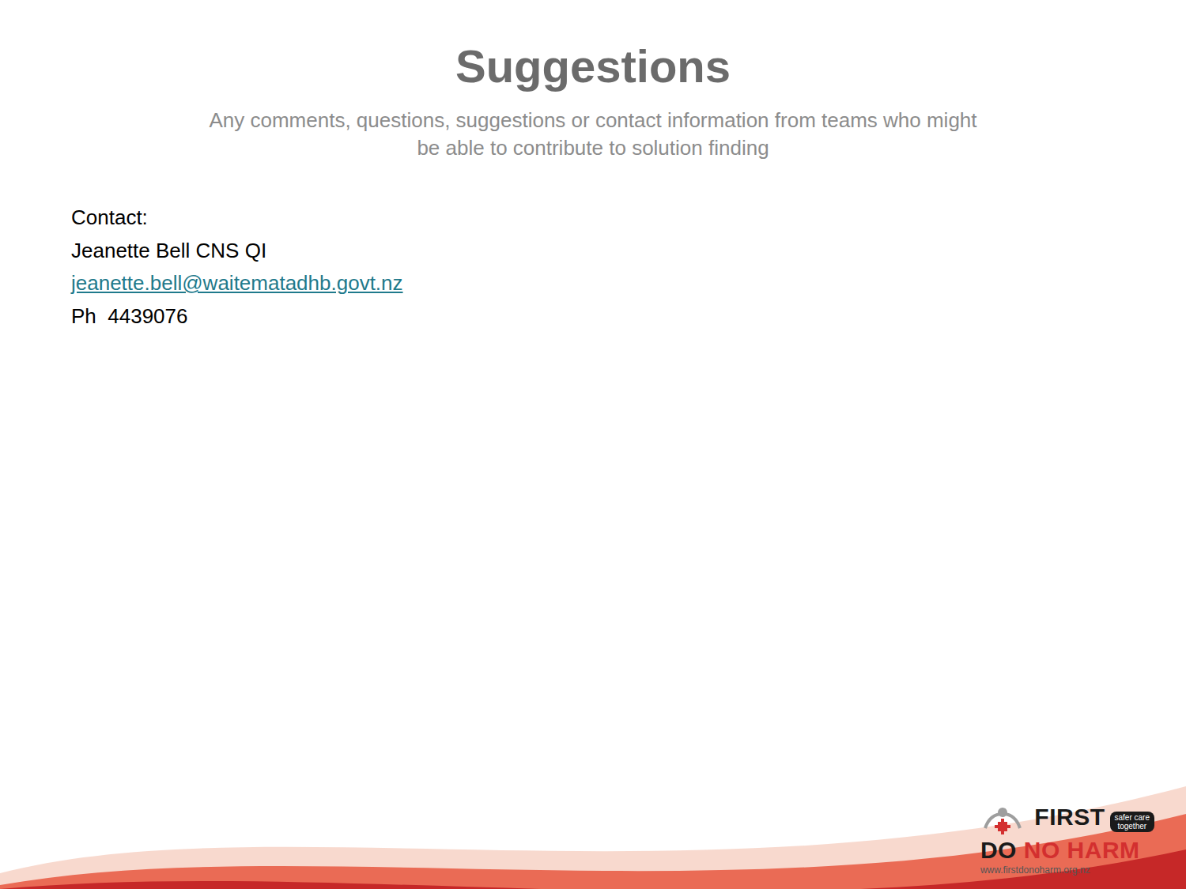Suggestions
Any comments, questions, suggestions or contact information from teams who might be able to contribute to solution finding
Contact:
Jeanette Bell CNS QI
jeanette.bell@waitematadhb.govt.nz
Ph 4439076
FIRST safer care
together
DO NO HARM
www.firstdonoharm.org.nz